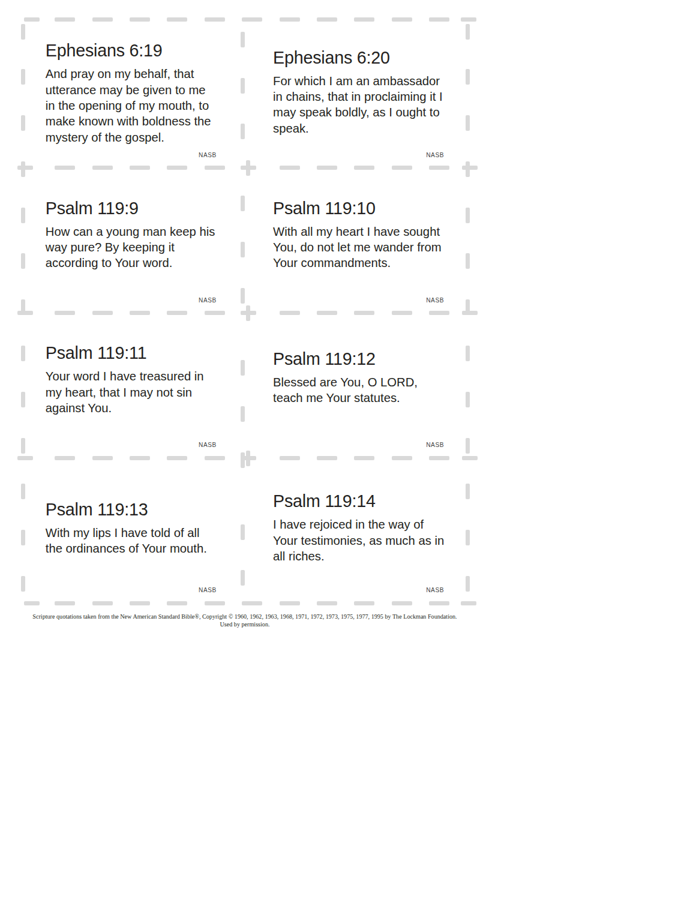Ephesians 6:19
And pray on my behalf, that utterance may be given to me in the opening of my mouth, to make known with boldness the mystery of the gospel.
NASB
Ephesians 6:20
For which I am an ambassador in chains, that in proclaiming it I may speak boldly, as I ought to speak.
NASB
Psalm 119:9
How can a young man keep his way pure? By keeping it according to Your word.
NASB
Psalm 119:10
With all my heart I have sought You, do not let me wander from Your commandments.
NASB
Psalm 119:11
Your word I have treasured in my heart, that I may not sin against You.
NASB
Psalm 119:12
Blessed are You, O LORD, teach me Your statutes.
NASB
Psalm 119:13
With my lips I have told of all the ordinances of Your mouth.
NASB
Psalm 119:14
I have rejoiced in the way of Your testimonies, as much as in all riches.
NASB
Scripture quotations taken from the New American Standard Bible®, Copyright © 1960, 1962, 1963, 1968, 1971, 1972, 1973, 1975, 1977, 1995 by The Lockman Foundation. Used by permission.